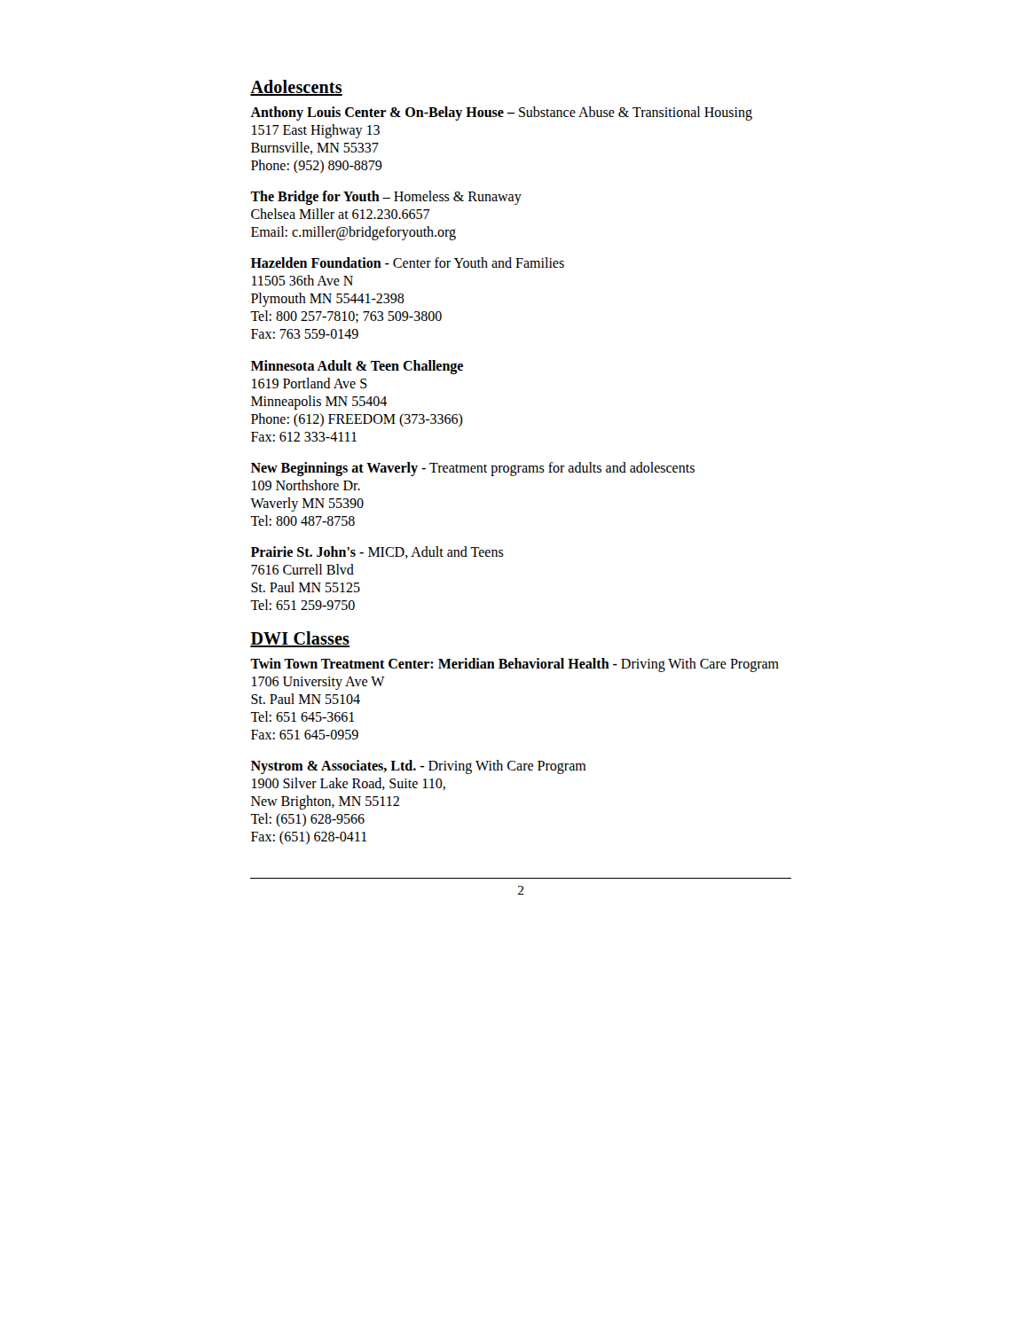Adolescents
Anthony Louis Center & On-Belay House – Substance Abuse & Transitional Housing
1517 East Highway 13
Burnsville, MN 55337
Phone: (952) 890-8879
The Bridge for Youth – Homeless & Runaway
Chelsea Miller at 612.230.6657
Email: c.miller@bridgeforyouth.org
Hazelden Foundation - Center for Youth and Families
11505 36th Ave N
Plymouth MN 55441-2398
Tel: 800 257-7810; 763 509-3800
Fax: 763 559-0149
Minnesota Adult & Teen Challenge
1619 Portland Ave S
Minneapolis MN 55404
Phone: (612) FREEDOM (373-3366)
Fax: 612 333-4111
New Beginnings at Waverly - Treatment programs for adults and adolescents
109 Northshore Dr.
Waverly MN 55390
Tel: 800 487-8758
Prairie St. John's - MICD, Adult and Teens
7616 Currell Blvd
St. Paul MN 55125
Tel: 651 259-9750
DWI Classes
Twin Town Treatment Center: Meridian Behavioral Health - Driving With Care Program
1706 University Ave W
St. Paul MN 55104
Tel: 651 645-3661
Fax: 651 645-0959
Nystrom & Associates, Ltd. - Driving With Care Program
1900 Silver Lake Road, Suite 110,
New Brighton, MN 55112
Tel: (651) 628-9566
Fax: (651) 628-0411
2